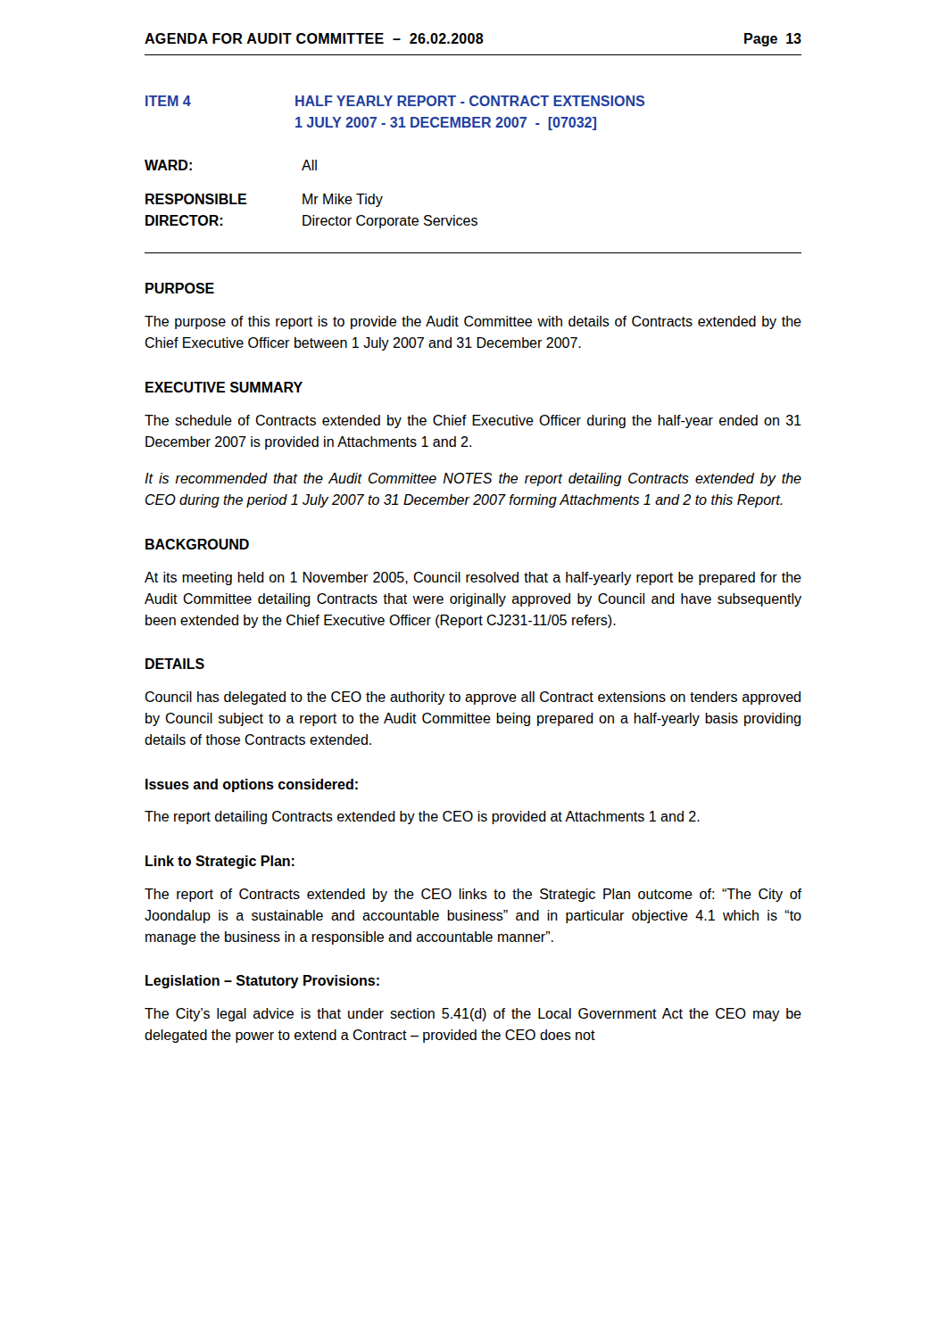AGENDA FOR AUDIT COMMITTEE – 26.02.2008 Page 13
ITEM 4 HALF YEARLY REPORT - CONTRACT EXTENSIONS
1 JULY 2007 - 31 DECEMBER 2007 - [07032]
| WARD: | All |
| RESPONSIBLE DIRECTOR: | Mr Mike Tidy Director Corporate Services |
PURPOSE
The purpose of this report is to provide the Audit Committee with details of Contracts extended by the Chief Executive Officer between 1 July 2007 and 31 December 2007.
EXECUTIVE SUMMARY
The schedule of Contracts extended by the Chief Executive Officer during the half-year ended on 31 December 2007 is provided in Attachments 1 and 2.
It is recommended that the Audit Committee NOTES the report detailing Contracts extended by the CEO during the period 1 July 2007 to 31 December 2007 forming Attachments 1 and 2 to this Report.
BACKGROUND
At its meeting held on 1 November 2005, Council resolved that a half-yearly report be prepared for the Audit Committee detailing Contracts that were originally approved by Council and have subsequently been extended by the Chief Executive Officer (Report CJ231-11/05 refers).
DETAILS
Council has delegated to the CEO the authority to approve all Contract extensions on tenders approved by Council subject to a report to the Audit Committee being prepared on a half-yearly basis providing details of those Contracts extended.
Issues and options considered:
The report detailing Contracts extended by the CEO is provided at Attachments 1 and 2.
Link to Strategic Plan:
The report of Contracts extended by the CEO links to the Strategic Plan outcome of: “The City of Joondalup is a sustainable and accountable business” and in particular objective 4.1 which is “to manage the business in a responsible and accountable manner”.
Legislation – Statutory Provisions:
The City’s legal advice is that under section 5.41(d) of the Local Government Act the CEO may be delegated the power to extend a Contract – provided the CEO does not